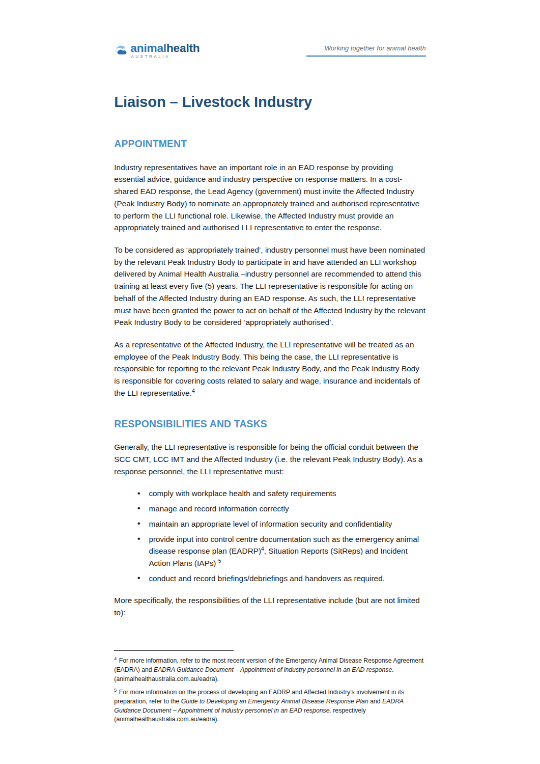animal health
Australia
Working together for animal health
Liaison – Livestock Industry
Appointment
Industry representatives have an important role in an EAD response by providing essential advice, guidance and industry perspective on response matters. In a cost-shared EAD response, the Lead Agency (government) must invite the Affected Industry (Peak Industry Body) to nominate an appropriately trained and authorised representative to perform the LLI functional role. Likewise, the Affected Industry must provide an appropriately trained and authorised LLI representative to enter the response.
To be considered as ‘appropriately trained’, industry personnel must have been nominated by the relevant Peak Industry Body to participate in and have attended an LLI workshop delivered by Animal Health Australia –industry personnel are recommended to attend this training at least every five (5) years. The LLI representative is responsible for acting on behalf of the Affected Industry during an EAD response. As such, the LLI representative must have been granted the power to act on behalf of the Affected Industry by the relevant Peak Industry Body to be considered ‘appropriately authorised’.
As a representative of the Affected Industry, the LLI representative will be treated as an employee of the Peak Industry Body. This being the case, the LLI representative is responsible for reporting to the relevant Peak Industry Body, and the Peak Industry Body is responsible for covering costs related to salary and wage, insurance and incidentals of the LLI representative.4
Responsibilities and tasks
Generally, the LLI representative is responsible for being the official conduit between the SCC CMT, LCC IMT and the Affected Industry (i.e. the relevant Peak Industry Body). As a response personnel, the LLI representative must:
comply with workplace health and safety requirements
manage and record information correctly
maintain an appropriate level of information security and confidentiality
provide input into control centre documentation such as the emergency animal disease response plan (EADRP)4, Situation Reports (SitReps) and Incident Action Plans (IAPs) 5
conduct and record briefings/debriefings and handovers as required.
More specifically, the responsibilities of the LLI representative include (but are not limited to):
4 For more information, refer to the most recent version of the Emergency Animal Disease Response Agreement (EADRA) and EADRA Guidance Document – Appointment of industry personnel in an EAD response. (animalhealthaustralia.com.au/eadra).
5 For more information on the process of developing an EADRP and Affected Industry’s involvement in its preparation, refer to the Guide to Developing an Emergency Animal Disease Response Plan and EADRA Guidance Document – Appointment of industry personnel in an EAD response, respectively (animalhealthaustralia.com.au/eadra).